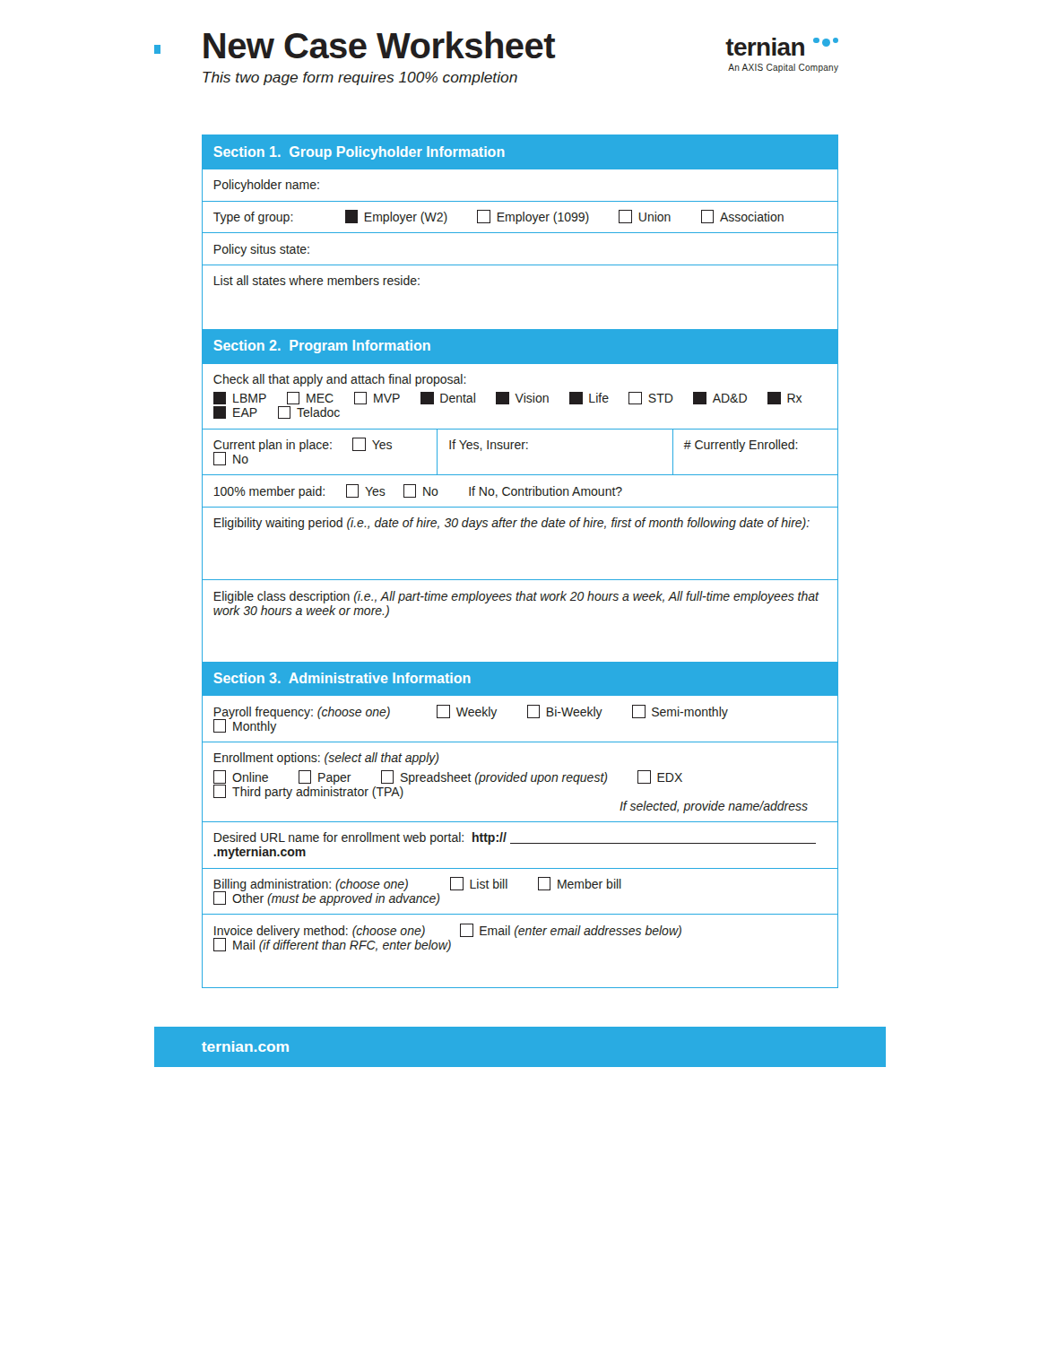New Case Worksheet
This two page form requires 100% completion
ternian
An AXIS Capital Company
| Section 1. Group Policyholder Information |
| Policyholder name: |
| Type of group: Employer (W2) Employer (1099) Union Association |
| Policy situs state: |
| List all states where members reside: |
| Section 2. Program Information |
| Check all that apply and attach final proposal: LBMP MEC MVP Dental Vision Life STD AD&D Rx EAP Teladoc |
| Current plan in place: Yes No | If Yes, Insurer: | # Currently Enrolled: |
| 100% member paid: Yes No If No, Contribution Amount? |
| Eligibility waiting period (i.e., date of hire, 30 days after the date of hire, first of month following date of hire): |
| Eligible class description (i.e., All part-time employees that work 20 hours a week, All full-time employees that work 30 hours a week or more.) |
| Section 3. Administrative Information |
| Payroll frequency: (choose one) Weekly Bi-Weekly Semi-monthly Monthly |
| Enrollment options: (select all that apply) Online Paper Spreadsheet (provided upon request) EDX Third party administrator (TPA) If selected, provide name/address |
| Desired URL name for enrollment web portal: http:// .myternian.com |
| Billing administration: (choose one) List bill Member bill Other (must be approved in advance) |
| Invoice delivery method: (choose one) Email (enter email addresses below) Mail (if different than RFC, enter below) |
ternian.com